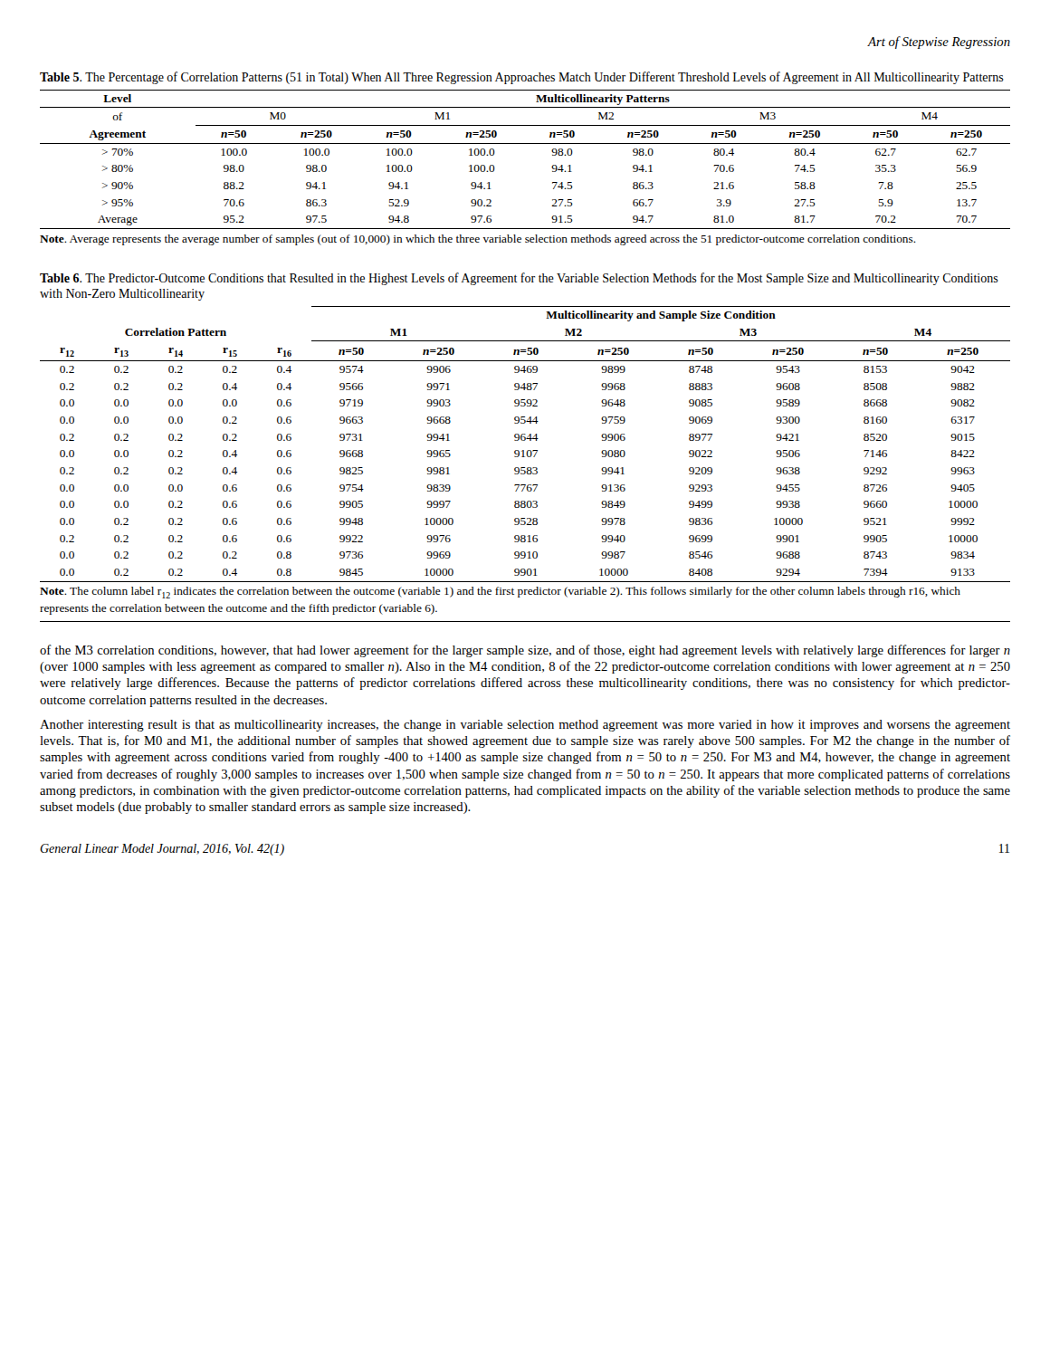Art of Stepwise Regression
Table 5 . The Percentage of Correlation Patterns (51 in Total) When All Three Regression Approaches Match Under Different Threshold Levels of Agreement in All Multicollinearity Patterns
| Level | Multicollinearity Patterns |
| --- | --- |
| of | M0 | M1 | M2 | M3 | M4 |
| Agreement | n =50 | n =250 | n =50 | n =250 | n =50 | n =250 | n =50 | n =250 | n =50 | n =250 |
| > 70% | 100.0 | 100.0 | 100.0 | 100.0 | 98.0 | 98.0 | 80.4 | 80.4 | 62.7 | 62.7 |
| > 80% | 98.0 | 98.0 | 100.0 | 100.0 | 94.1 | 94.1 | 70.6 | 74.5 | 35.3 | 56.9 |
| > 90% | 88.2 | 94.1 | 94.1 | 94.1 | 74.5 | 86.3 | 21.6 | 58.8 | 7.8 | 25.5 |
| > 95% | 70.6 | 86.3 | 52.9 | 90.2 | 27.5 | 66.7 | 3.9 | 27.5 | 5.9 | 13.7 |
| Average | 95.2 | 97.5 | 94.8 | 97.6 | 91.5 | 94.7 | 81.0 | 81.7 | 70.2 | 70.7 |
Note. Average represents the average number of samples (out of 10,000) in which the three variable selection methods agreed across the 51 predictor-outcome correlation conditions.
Table 6 . The Predictor-Outcome Conditions that Resulted in the Highest Levels of Agreement for the Variable Selection Methods for the Most Sample Size and Multicollinearity Conditions with Non-Zero Multicollinearity
| | Multicollinearity and Sample Size Condition |
| --- | --- |
| Correlation Pattern | M1 | M2 | M3 | M4 |
| r 12 | r 13 | r 14 | r 15 | r 16 | n =50 | n =250 | n =50 | n =250 | n =50 | n =250 | n =50 | n =250 |
| 0.2 | 0.2 | 0.2 | 0.2 | 0.4 | 9574 | 9906 | 9469 | 9899 | 8748 | 9543 | 8153 | 9042 |
| 0.2 | 0.2 | 0.2 | 0.4 | 0.4 | 9566 | 9971 | 9487 | 9968 | 8883 | 9608 | 8508 | 9882 |
| 0.0 | 0.0 | 0.0 | 0.0 | 0.6 | 9719 | 9903 | 9592 | 9648 | 9085 | 9589 | 8668 | 9082 |
| 0.0 | 0.0 | 0.0 | 0.2 | 0.6 | 9663 | 9668 | 9544 | 9759 | 9069 | 9300 | 8160 | 6317 |
| 0.2 | 0.2 | 0.2 | 0.2 | 0.6 | 9731 | 9941 | 9644 | 9906 | 8977 | 9421 | 8520 | 9015 |
| 0.0 | 0.0 | 0.2 | 0.4 | 0.6 | 9668 | 9965 | 9107 | 9080 | 9022 | 9506 | 7146 | 8422 |
| 0.2 | 0.2 | 0.2 | 0.4 | 0.6 | 9825 | 9981 | 9583 | 9941 | 9209 | 9638 | 9292 | 9963 |
| 0.0 | 0.0 | 0.0 | 0.6 | 0.6 | 9754 | 9839 | 7767 | 9136 | 9293 | 9455 | 8726 | 9405 |
| 0.0 | 0.0 | 0.2 | 0.6 | 0.6 | 9905 | 9997 | 8803 | 9849 | 9499 | 9938 | 9660 | 10000 |
| 0.0 | 0.2 | 0.2 | 0.6 | 0.6 | 9948 | 10000 | 9528 | 9978 | 9836 | 10000 | 9521 | 9992 |
| 0.2 | 0.2 | 0.2 | 0.6 | 0.6 | 9922 | 9976 | 9816 | 9940 | 9699 | 9901 | 9905 | 10000 |
| 0.0 | 0.2 | 0.2 | 0.2 | 0.8 | 9736 | 9969 | 9910 | 9987 | 8546 | 9688 | 8743 | 9834 |
| 0.0 | 0.2 | 0.2 | 0.4 | 0.8 | 9845 | 10000 | 9901 | 10000 | 8408 | 9294 | 7394 | 9133 |
Note. The column label r12 indicates the correlation between the outcome (variable 1) and the first predictor (variable 2). This follows similarly for the other column labels through r16, which represents the correlation between the outcome and the fifth predictor (variable 6).
of the M3 correlation conditions, however, that had lower agreement for the larger sample size, and of those, eight had agreement levels with relatively large differences for larger n (over 1000 samples with less agreement as compared to smaller n). Also in the M4 condition, 8 of the 22 predictor-outcome correlation conditions with lower agreement at n = 250 were relatively large differences. Because the patterns of predictor correlations differed across these multicollinearity conditions, there was no consistency for which predictor-outcome correlation patterns resulted in the decreases.
Another interesting result is that as multicollinearity increases, the change in variable selection method agreement was more varied in how it improves and worsens the agreement levels. That is, for M0 and M1, the additional number of samples that showed agreement due to sample size was rarely above 500 samples. For M2 the change in the number of samples with agreement across conditions varied from roughly -400 to +1400 as sample size changed from n = 50 to n = 250. For M3 and M4, however, the change in agreement varied from decreases of roughly 3,000 samples to increases over 1,500 when sample size changed from n = 50 to n = 250. It appears that more complicated patterns of correlations among predictors, in combination with the given predictor-outcome correlation patterns, had complicated impacts on the ability of the variable selection methods to produce the same subset models (due probably to smaller standard errors as sample size increased).
General Linear Model Journal, 2016, Vol. 42(1)
11